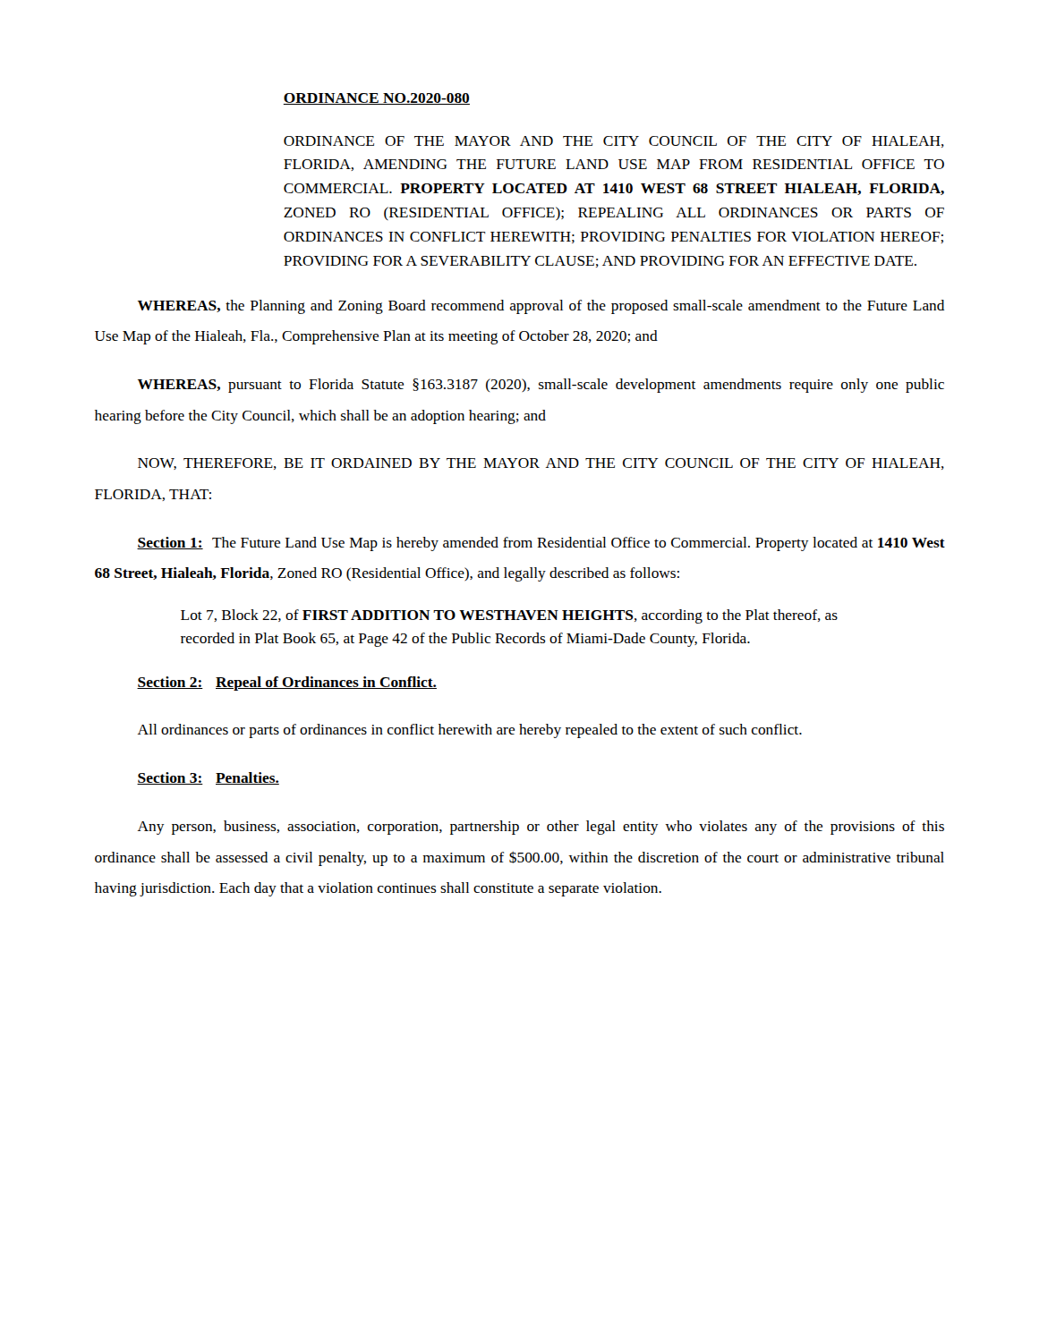ORDINANCE NO.2020-080
ORDINANCE OF THE MAYOR AND THE CITY COUNCIL OF THE CITY OF HIALEAH, FLORIDA, AMENDING THE FUTURE LAND USE MAP FROM RESIDENTIAL OFFICE TO COMMERCIAL. PROPERTY LOCATED AT 1410 WEST 68 STREET HIALEAH, FLORIDA, ZONED RO (RESIDENTIAL OFFICE); REPEALING ALL ORDINANCES OR PARTS OF ORDINANCES IN CONFLICT HEREWITH; PROVIDING PENALTIES FOR VIOLATION HEREOF; PROVIDING FOR A SEVERABILITY CLAUSE; AND PROVIDING FOR AN EFFECTIVE DATE.
WHEREAS, the Planning and Zoning Board recommend approval of the proposed small-scale amendment to the Future Land Use Map of the Hialeah, Fla., Comprehensive Plan at its meeting of October 28, 2020; and
WHEREAS, pursuant to Florida Statute §163.3187 (2020), small-scale development amendments require only one public hearing before the City Council, which shall be an adoption hearing; and
NOW, THEREFORE, BE IT ORDAINED BY THE MAYOR AND THE CITY COUNCIL OF THE CITY OF HIALEAH, FLORIDA, THAT:
Section 1: The Future Land Use Map is hereby amended from Residential Office to Commercial. Property located at 1410 West 68 Street, Hialeah, Florida, Zoned RO (Residential Office), and legally described as follows:
Lot 7, Block 22, of FIRST ADDITION TO WESTHAVEN HEIGHTS, according to the Plat thereof, as recorded in Plat Book 65, at Page 42 of the Public Records of Miami-Dade County, Florida.
Section 2: Repeal of Ordinances in Conflict.
All ordinances or parts of ordinances in conflict herewith are hereby repealed to the extent of such conflict.
Section 3: Penalties.
Any person, business, association, corporation, partnership or other legal entity who violates any of the provisions of this ordinance shall be assessed a civil penalty, up to a maximum of $500.00, within the discretion of the court or administrative tribunal having jurisdiction. Each day that a violation continues shall constitute a separate violation.